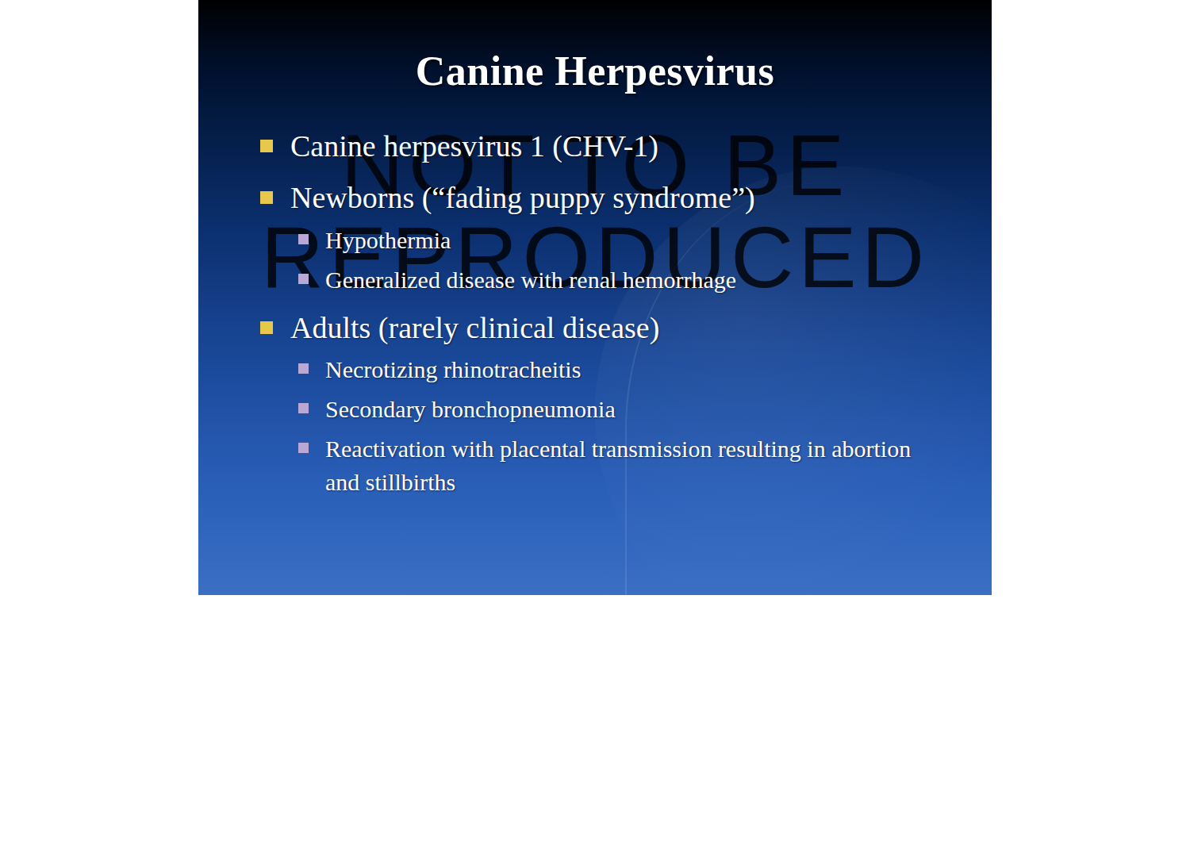Canine Herpesvirus
Canine herpesvirus 1 (CHV-1)
Newborns (“fading puppy syndrome”)
Hypothermia
Generalized disease with renal hemorrhage
Adults (rarely clinical disease)
Necrotizing rhinotracheitis
Secondary bronchopneumonia
Reactivation with placental transmission resulting in abortion and stillbirths
NOT TO BE
REPRODUCED